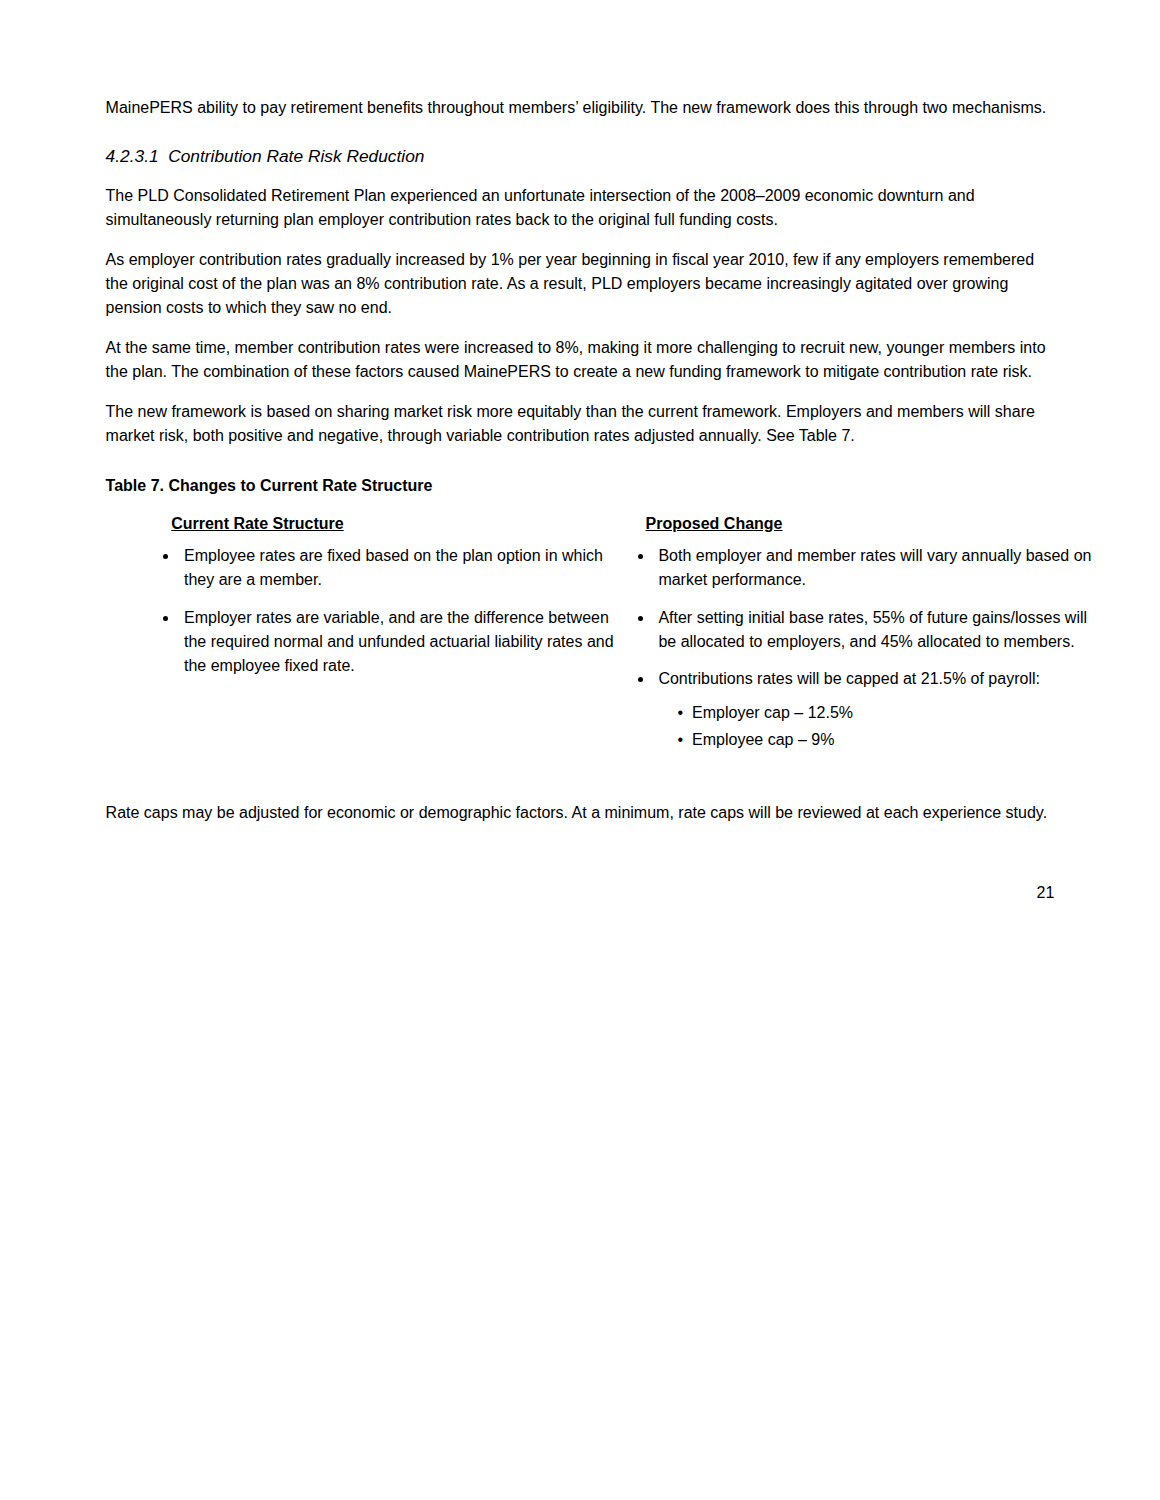MainePERS ability to pay retirement benefits throughout members’ eligibility. The new framework does this through two mechanisms.
4.2.3.1 Contribution Rate Risk Reduction
The PLD Consolidated Retirement Plan experienced an unfortunate intersection of the 2008–2009 economic downturn and simultaneously returning plan employer contribution rates back to the original full funding costs.
As employer contribution rates gradually increased by 1% per year beginning in fiscal year 2010, few if any employers remembered the original cost of the plan was an 8% contribution rate. As a result, PLD employers became increasingly agitated over growing pension costs to which they saw no end.
At the same time, member contribution rates were increased to 8%, making it more challenging to recruit new, younger members into the plan. The combination of these factors caused MainePERS to create a new funding framework to mitigate contribution rate risk.
The new framework is based on sharing market risk more equitably than the current framework. Employers and members will share market risk, both positive and negative, through variable contribution rates adjusted annually. See Table 7.
Table 7. Changes to Current Rate Structure
| Current Rate Structure | Proposed Change |
| --- | --- |
| Employee rates are fixed based on the plan option in which they are a member. Employer rates are variable, and are the difference between the required normal and unfunded actuarial liability rates and the employee fixed rate. | Both employer and member rates will vary annually based on market performance. After setting initial base rates, 55% of future gains/losses will be allocated to employers, and 45% allocated to members. Contributions rates will be capped at 21.5% of payroll: Employer cap – 12.5% Employee cap – 9% |
Rate caps may be adjusted for economic or demographic factors. At a minimum, rate caps will be reviewed at each experience study.
21